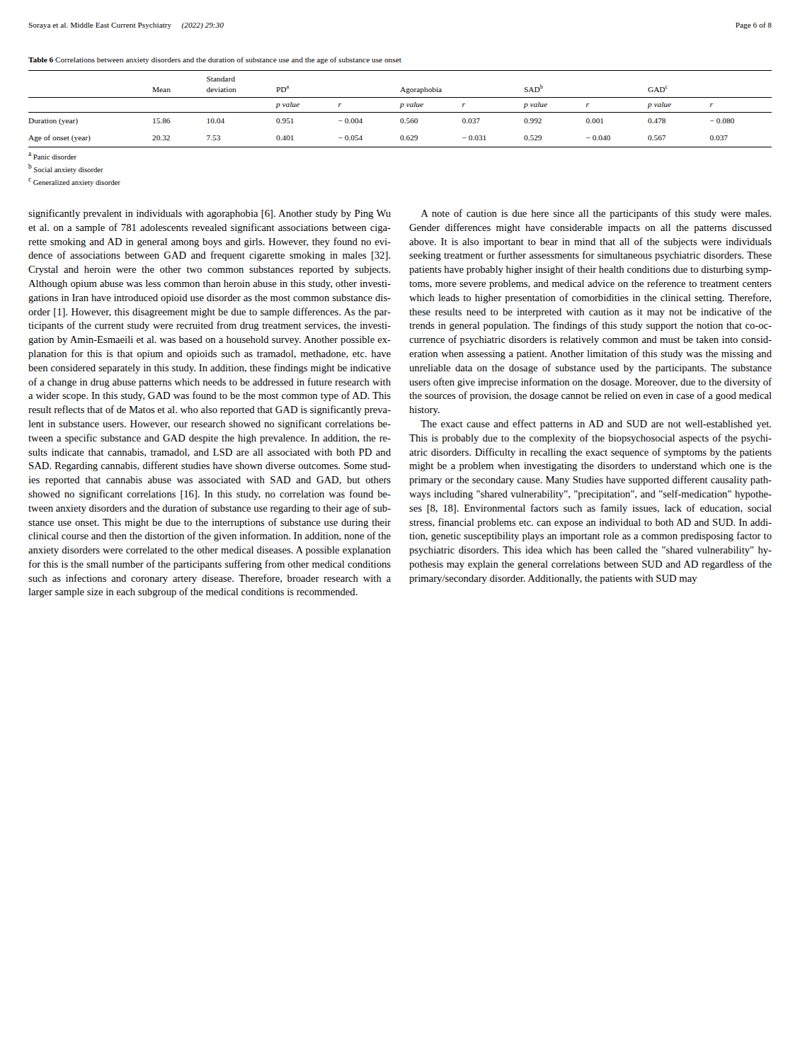Soraya et al. Middle East Current Psychiatry (2022) 29:30
Page 6 of 8
Table 6 Correlations between anxiety disorders and the duration of substance use and the age of substance use onset
| | Mean | Standard deviation | PD a | Agoraphobia | SAD b | GAD c |
| --- | --- | --- | --- | --- | --- | --- |
| | | | p value | r | p value | r | p value | r | p value | r |
| Duration (year) | 15.86 | 10.04 | 0.951 | − 0.004 | 0.560 | 0.037 | 0.992 | 0.001 | 0.478 | − 0.080 |
| Age of onset (year) | 20.32 | 7.53 | 0.401 | − 0.054 | 0.629 | − 0.031 | 0.529 | − 0.040 | 0.567 | 0.037 |
a Panic disorder
b Social anxiety disorder
c Generalized anxiety disorder
significantly prevalent in individuals with agoraphobia [6]. Another study by Ping Wu et al. on a sample of 781 adolescents revealed significant associations between cigarette smoking and AD in general among boys and girls. However, they found no evidence of associations between GAD and frequent cigarette smoking in males [32]. Crystal and heroin were the other two common substances reported by subjects. Although opium abuse was less common than heroin abuse in this study, other investigations in Iran have introduced opioid use disorder as the most common substance disorder [1]. However, this disagreement might be due to sample differences. As the participants of the current study were recruited from drug treatment services, the investigation by Amin-Esmaeili et al. was based on a household survey. Another possible explanation for this is that opium and opioids such as tramadol, methadone, etc. have been considered separately in this study. In addition, these findings might be indicative of a change in drug abuse patterns which needs to be addressed in future research with a wider scope. In this study, GAD was found to be the most common type of AD. This result reflects that of de Matos et al. who also reported that GAD is significantly prevalent in substance users. However, our research showed no significant correlations between a specific substance and GAD despite the high prevalence. In addition, the results indicate that cannabis, tramadol, and LSD are all associated with both PD and SAD. Regarding cannabis, different studies have shown diverse outcomes. Some studies reported that cannabis abuse was associated with SAD and GAD, but others showed no significant correlations [16]. In this study, no correlation was found between anxiety disorders and the duration of substance use regarding to their age of substance use onset. This might be due to the interruptions of substance use during their clinical course and then the distortion of the given information. In addition, none of the anxiety disorders were correlated to the other medical diseases. A possible explanation for this is the small number of the participants suffering from other medical conditions such as infections and coronary artery disease. Therefore, broader research with a larger sample size in each subgroup of the medical conditions is recommended.
A note of caution is due here since all the participants of this study were males. Gender differences might have considerable impacts on all the patterns discussed above. It is also important to bear in mind that all of the subjects were individuals seeking treatment or further assessments for simultaneous psychiatric disorders. These patients have probably higher insight of their health conditions due to disturbing symptoms, more severe problems, and medical advice on the reference to treatment centers which leads to higher presentation of comorbidities in the clinical setting. Therefore, these results need to be interpreted with caution as it may not be indicative of the trends in general population. The findings of this study support the notion that co-occurrence of psychiatric disorders is relatively common and must be taken into consideration when assessing a patient. Another limitation of this study was the missing and unreliable data on the dosage of substance used by the participants. The substance users often give imprecise information on the dosage. Moreover, due to the diversity of the sources of provision, the dosage cannot be relied on even in case of a good medical history.
The exact cause and effect patterns in AD and SUD are not well-established yet. This is probably due to the complexity of the biopsychosocial aspects of the psychiatric disorders. Difficulty in recalling the exact sequence of symptoms by the patients might be a problem when investigating the disorders to understand which one is the primary or the secondary cause. Many Studies have supported different causality pathways including "shared vulnerability", "precipitation", and "self-medication" hypotheses [8, 18]. Environmental factors such as family issues, lack of education, social stress, financial problems etc. can expose an individual to both AD and SUD. In addition, genetic susceptibility plays an important role as a common predisposing factor to psychiatric disorders. This idea which has been called the "shared vulnerability" hypothesis may explain the general correlations between SUD and AD regardless of the primary/secondary disorder. Additionally, the patients with SUD may